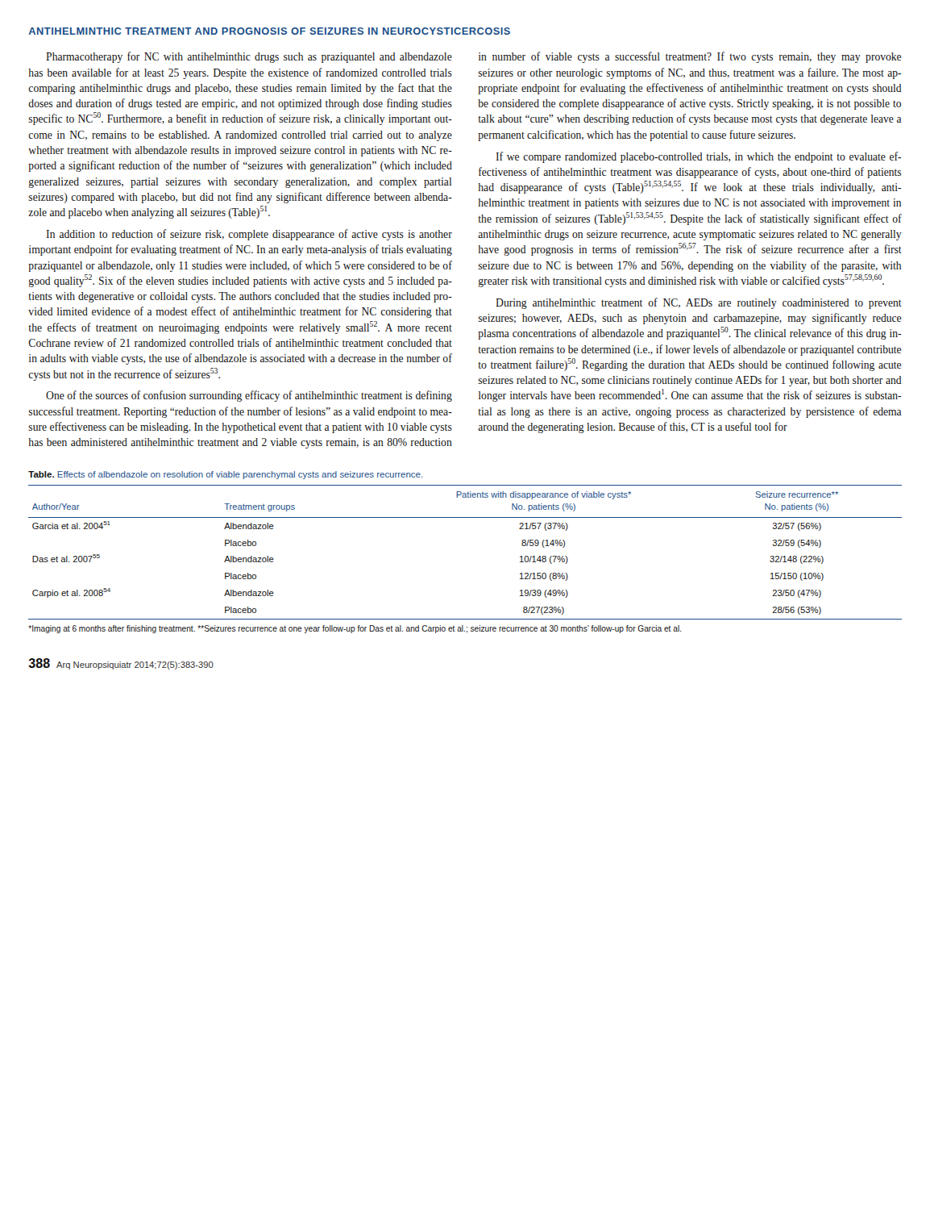Antihelminthic treatment and prognosis of seizures in neurocysticercosis
Pharmacotherapy for NC with antihelminthic drugs such as praziquantel and albendazole has been available for at least 25 years. Despite the existence of randomized controlled trials comparing antihelminthic drugs and placebo, these studies remain limited by the fact that the doses and duration of drugs tested are empiric, and not optimized through dose finding studies specific to NC50. Furthermore, a benefit in reduction of seizure risk, a clinically important outcome in NC, remains to be established. A randomized controlled trial carried out to analyze whether treatment with albendazole results in improved seizure control in patients with NC reported a significant reduction of the number of “seizures with generalization” (which included generalized seizures, partial seizures with secondary generalization, and complex partial seizures) compared with placebo, but did not find any significant difference between albendazole and placebo when analyzing all seizures (Table)51.
In addition to reduction of seizure risk, complete disappearance of active cysts is another important endpoint for evaluating treatment of NC. In an early meta-analysis of trials evaluating praziquantel or albendazole, only 11 studies were included, of which 5 were considered to be of good quality52. Six of the eleven studies included patients with active cysts and 5 included patients with degenerative or colloidal cysts. The authors concluded that the studies included provided limited evidence of a modest effect of antihelminthic treatment for NC considering that the effects of treatment on neuroimaging endpoints were relatively small52. A more recent Cochrane review of 21 randomized controlled trials of antihelminthic treatment concluded that in adults with viable cysts, the use of albendazole is associated with a decrease in the number of cysts but not in the recurrence of seizures53.
One of the sources of confusion surrounding efficacy of antihelminthic treatment is defining successful treatment. Reporting “reduction of the number of lesions” as a valid endpoint to measure effectiveness can be misleading. In the hypothetical event that a patient with 10 viable cysts has been administered antihelminthic treatment and 2 viable cysts remain, is an 80% reduction in number of viable cysts a successful treatment? If two cysts remain, they may provoke seizures or other neurologic symptoms of NC, and thus, treatment was a failure. The most appropriate endpoint for evaluating the effectiveness of antihelminthic treatment on cysts should be considered the complete disappearance of active cysts. Strictly speaking, it is not possible to talk about “cure” when describing reduction of cysts because most cysts that degenerate leave a permanent calcification, which has the potential to cause future seizures.
If we compare randomized placebo-controlled trials, in which the endpoint to evaluate effectiveness of antihelminthic treatment was disappearance of cysts, about one-third of patients had disappearance of cysts (Table)51,53,54,55. If we look at these trials individually, antihelminthic treatment in patients with seizures due to NC is not associated with improvement in the remission of seizures (Table)51,53,54,55. Despite the lack of statistically significant effect of antihelminthic drugs on seizure recurrence, acute symptomatic seizures related to NC generally have good prognosis in terms of remission56,57. The risk of seizure recurrence after a first seizure due to NC is between 17% and 56%, depending on the viability of the parasite, with greater risk with transitional cysts and diminished risk with viable or calcified cysts57,58,59,60.
During antihelminthic treatment of NC, AEDs are routinely coadministered to prevent seizures; however, AEDs, such as phenytoin and carbamazepine, may significantly reduce plasma concentrations of albendazole and praziquantel50. The clinical relevance of this drug interaction remains to be determined (i.e., if lower levels of albendazole or praziquantel contribute to treatment failure)50. Regarding the duration that AEDs should be continued following acute seizures related to NC, some clinicians routinely continue AEDs for 1 year, but both shorter and longer intervals have been recommended1. One can assume that the risk of seizures is substantial as long as there is an active, ongoing process as characterized by persistence of edema around the degenerating lesion. Because of this, CT is a useful tool for
Table. Effects of albendazole on resolution of viable parenchymal cysts and seizures recurrence.
| Author/Year | Treatment groups | Patients with disappearance of viable cysts* No. patients (%) | Seizure recurrence** No. patients (%) |
| --- | --- | --- | --- |
| Garcia et al. 2004 51 | Albendazole | 21/57 (37%) | 32/57 (56%) |
| | Placebo | 8/59 (14%) | 32/59 (54%) |
| Das et al. 2007 55 | Albendazole | 10/148 (7%) | 32/148 (22%) |
| | Placebo | 12/150 (8%) | 15/150 (10%) |
| Carpio et al. 2008 54 | Albendazole | 19/39 (49%) | 23/50 (47%) |
| | Placebo | 8/27(23%) | 28/56 (53%) |
*Imaging at 6 months after finishing treatment. **Seizures recurrence at one year follow-up for Das et al. and Carpio et al.; seizure recurrence at 30 months’ follow-up for Garcia et al.
388 Arq Neuropsiquiatr 2014;72(5):383-390